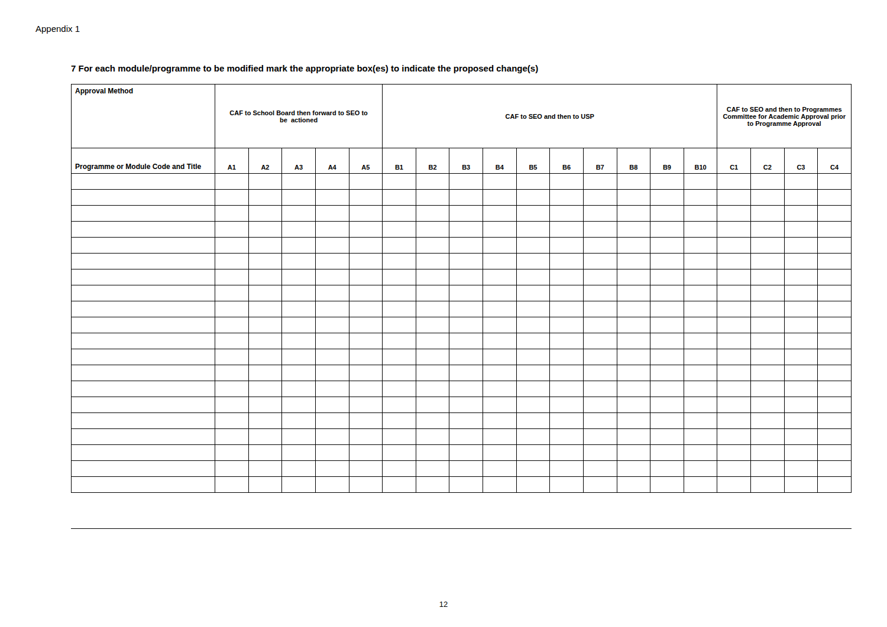Appendix 1
7 For each module/programme to be modified mark the appropriate box(es) to indicate the proposed change(s)
| Approval Method | CAF to School Board then forward to SEO to be actioned | CAF to SEO and then to USP | CAF to SEO and then to Programmes Committee for Academic Approval prior to Programme Approval |
| --- | --- | --- | --- |
| Programme or Module Code and Title | A1 | A2 | A3 | A4 | A5 | B1 | B2 | B3 | B4 | B5 | B6 | B7 | B8 | B9 | B10 | C1 | C2 | C3 | C4 |
12